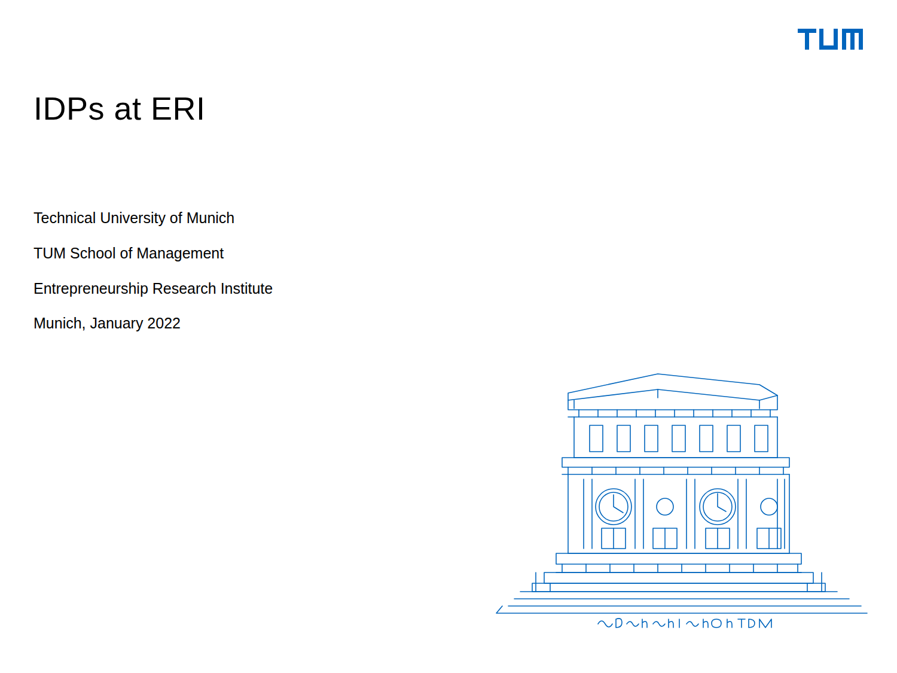IDPs at ERI
Technical University of Munich
TUM School of Management
Entrepreneurship Research Institute
Munich, January 2022